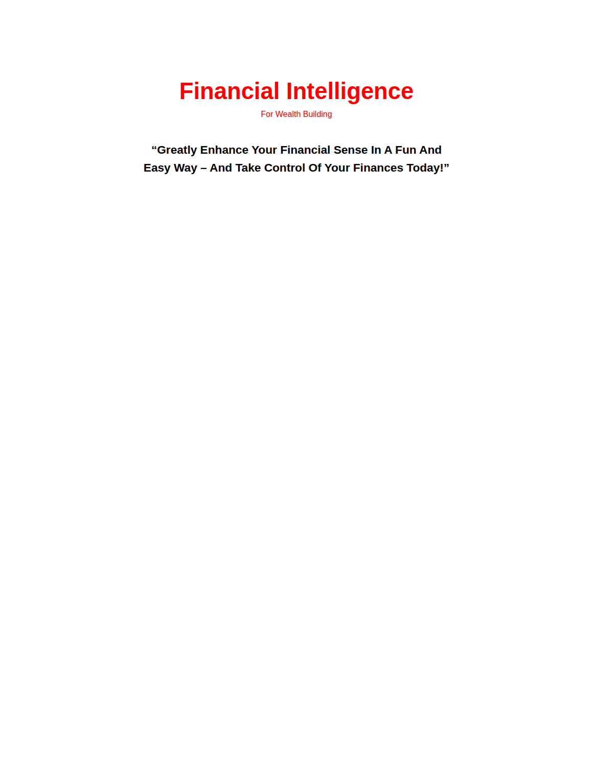Financial Intelligence
For Wealth Building
“Greatly Enhance Your Financial Sense In A Fun And Easy Way – And Take Control Of Your Finances Today!”